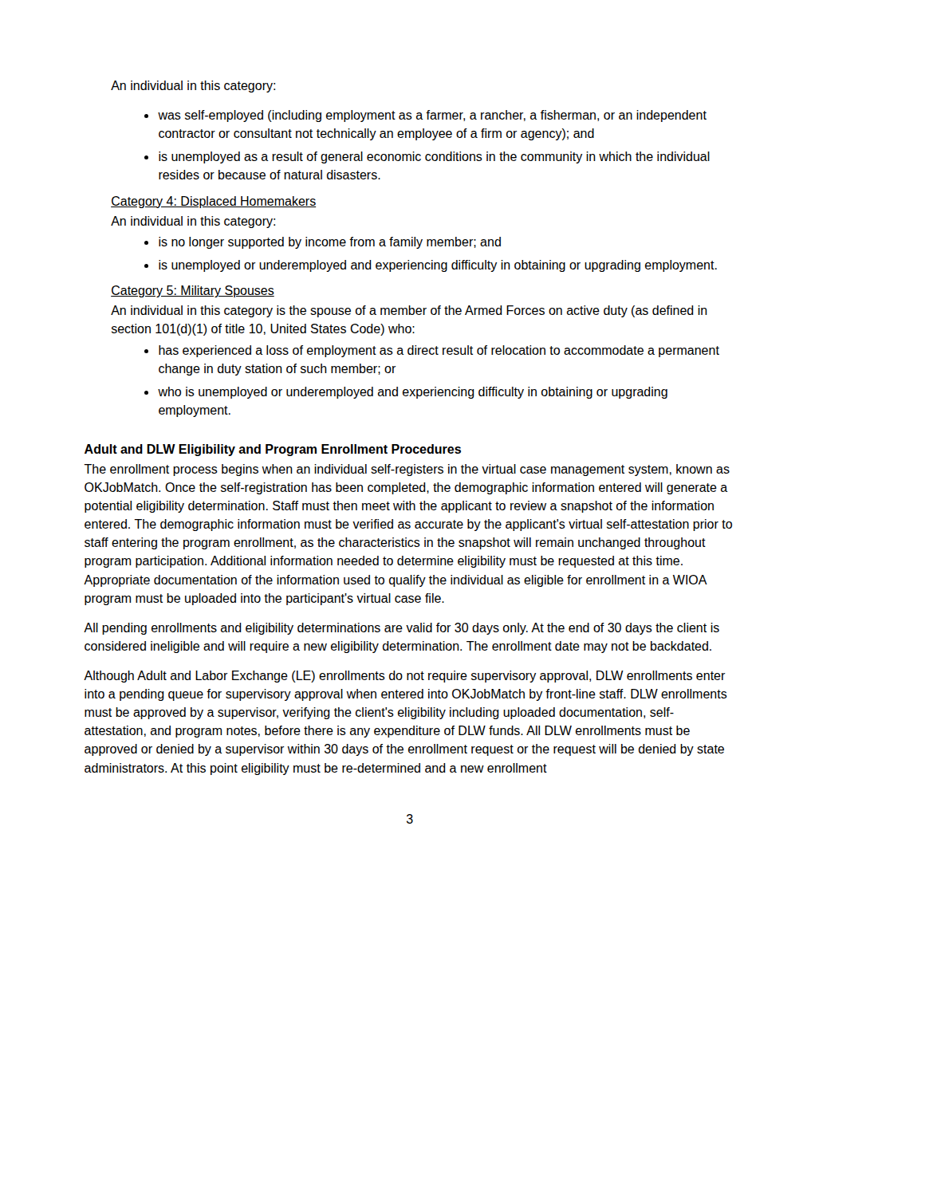An individual in this category:
was self-employed (including employment as a farmer, a rancher, a fisherman, or an independent contractor or consultant not technically an employee of a firm or agency); and
is unemployed as a result of general economic conditions in the community in which the individual resides or because of natural disasters.
Category 4: Displaced Homemakers
An individual in this category:
is no longer supported by income from a family member; and
is unemployed or underemployed and experiencing difficulty in obtaining or upgrading employment.
Category 5: Military Spouses
An individual in this category is the spouse of a member of the Armed Forces on active duty (as defined in section 101(d)(1) of title 10, United States Code) who:
has experienced a loss of employment as a direct result of relocation to accommodate a permanent change in duty station of such member; or
who is unemployed or underemployed and experiencing difficulty in obtaining or upgrading employment.
Adult and DLW Eligibility and Program Enrollment Procedures
The enrollment process begins when an individual self-registers in the virtual case management system, known as OKJobMatch. Once the self-registration has been completed, the demographic information entered will generate a potential eligibility determination. Staff must then meet with the applicant to review a snapshot of the information entered. The demographic information must be verified as accurate by the applicant's virtual self-attestation prior to staff entering the program enrollment, as the characteristics in the snapshot will remain unchanged throughout program participation. Additional information needed to determine eligibility must be requested at this time. Appropriate documentation of the information used to qualify the individual as eligible for enrollment in a WIOA program must be uploaded into the participant's virtual case file.
All pending enrollments and eligibility determinations are valid for 30 days only. At the end of 30 days the client is considered ineligible and will require a new eligibility determination. The enrollment date may not be backdated.
Although Adult and Labor Exchange (LE) enrollments do not require supervisory approval, DLW enrollments enter into a pending queue for supervisory approval when entered into OKJobMatch by front-line staff. DLW enrollments must be approved by a supervisor, verifying the client's eligibility including uploaded documentation, self-attestation, and program notes, before there is any expenditure of DLW funds. All DLW enrollments must be approved or denied by a supervisor within 30 days of the enrollment request or the request will be denied by state administrators. At this point eligibility must be re-determined and a new enrollment
3